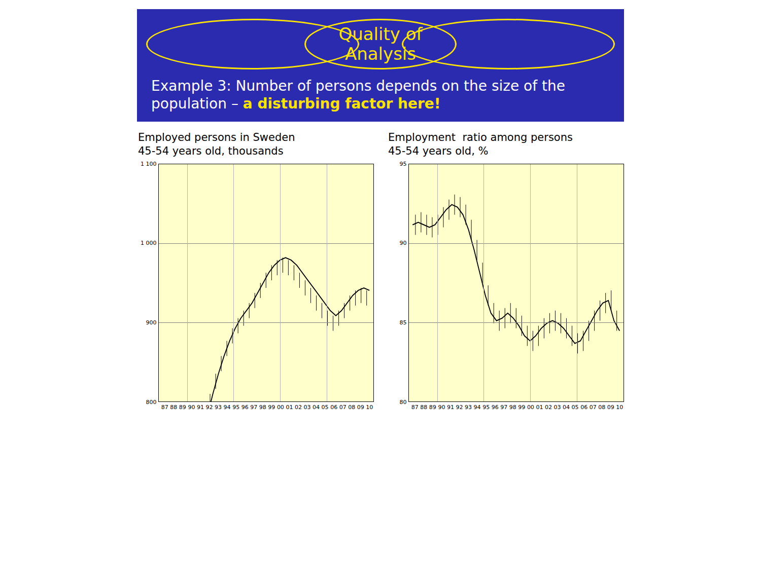Quality of
Analysis
Example 3: Number of persons depends on the size of the population – a disturbing factor here!
Employed persons in Sweden
45-54 years old, thousands
1 100 1 000 900 800
878889909192939495969798990001020304050607080910
Employment ratio among persons
45-54 years old, %
95 90 85 80
878889909192939495969798990001020304050607080910